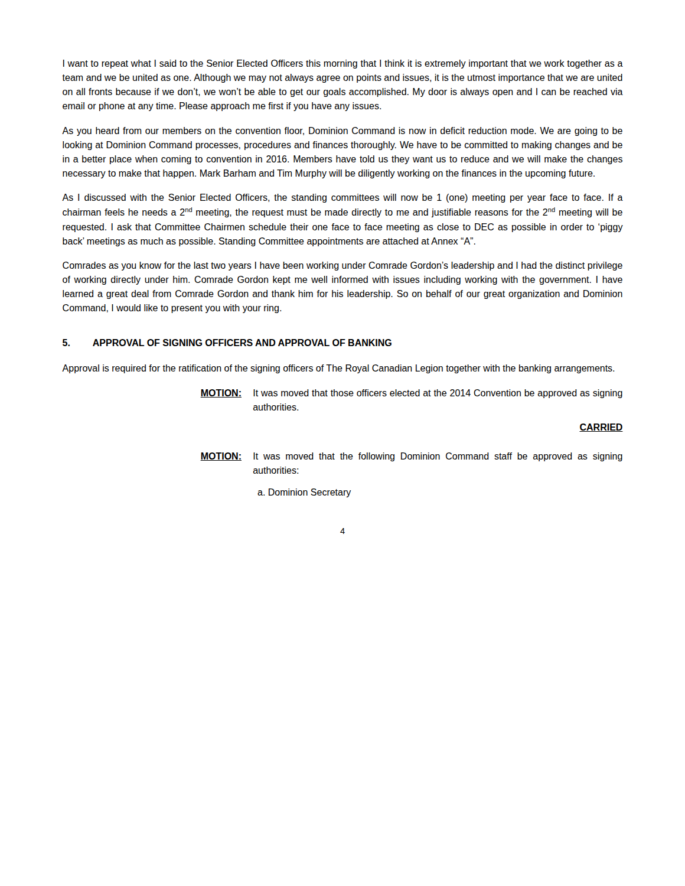I want to repeat what I said to the Senior Elected Officers this morning that I think it is extremely important that we work together as a team and we be united as one. Although we may not always agree on points and issues, it is the utmost importance that we are united on all fronts because if we don’t, we won’t be able to get our goals accomplished. My door is always open and I can be reached via email or phone at any time. Please approach me first if you have any issues.
As you heard from our members on the convention floor, Dominion Command is now in deficit reduction mode. We are going to be looking at Dominion Command processes, procedures and finances thoroughly. We have to be committed to making changes and be in a better place when coming to convention in 2016. Members have told us they want us to reduce and we will make the changes necessary to make that happen. Mark Barham and Tim Murphy will be diligently working on the finances in the upcoming future.
As I discussed with the Senior Elected Officers, the standing committees will now be 1 (one) meeting per year face to face. If a chairman feels he needs a 2nd meeting, the request must be made directly to me and justifiable reasons for the 2nd meeting will be requested. I ask that Committee Chairmen schedule their one face to face meeting as close to DEC as possible in order to ‘piggy back’ meetings as much as possible. Standing Committee appointments are attached at Annex “A”.
Comrades as you know for the last two years I have been working under Comrade Gordon’s leadership and I had the distinct privilege of working directly under him. Comrade Gordon kept me well informed with issues including working with the government. I have learned a great deal from Comrade Gordon and thank him for his leadership. So on behalf of our great organization and Dominion Command, I would like to present you with your ring.
5. APPROVAL OF SIGNING OFFICERS AND APPROVAL OF BANKING
Approval is required for the ratification of the signing officers of The Royal Canadian Legion together with the banking arrangements.
MOTION:
It was moved that those officers elected at the 2014 Convention be approved as signing authorities.
CARRIED
MOTION:
It was moved that the following Dominion Command staff be approved as signing authorities:
Dominion Secretary
4